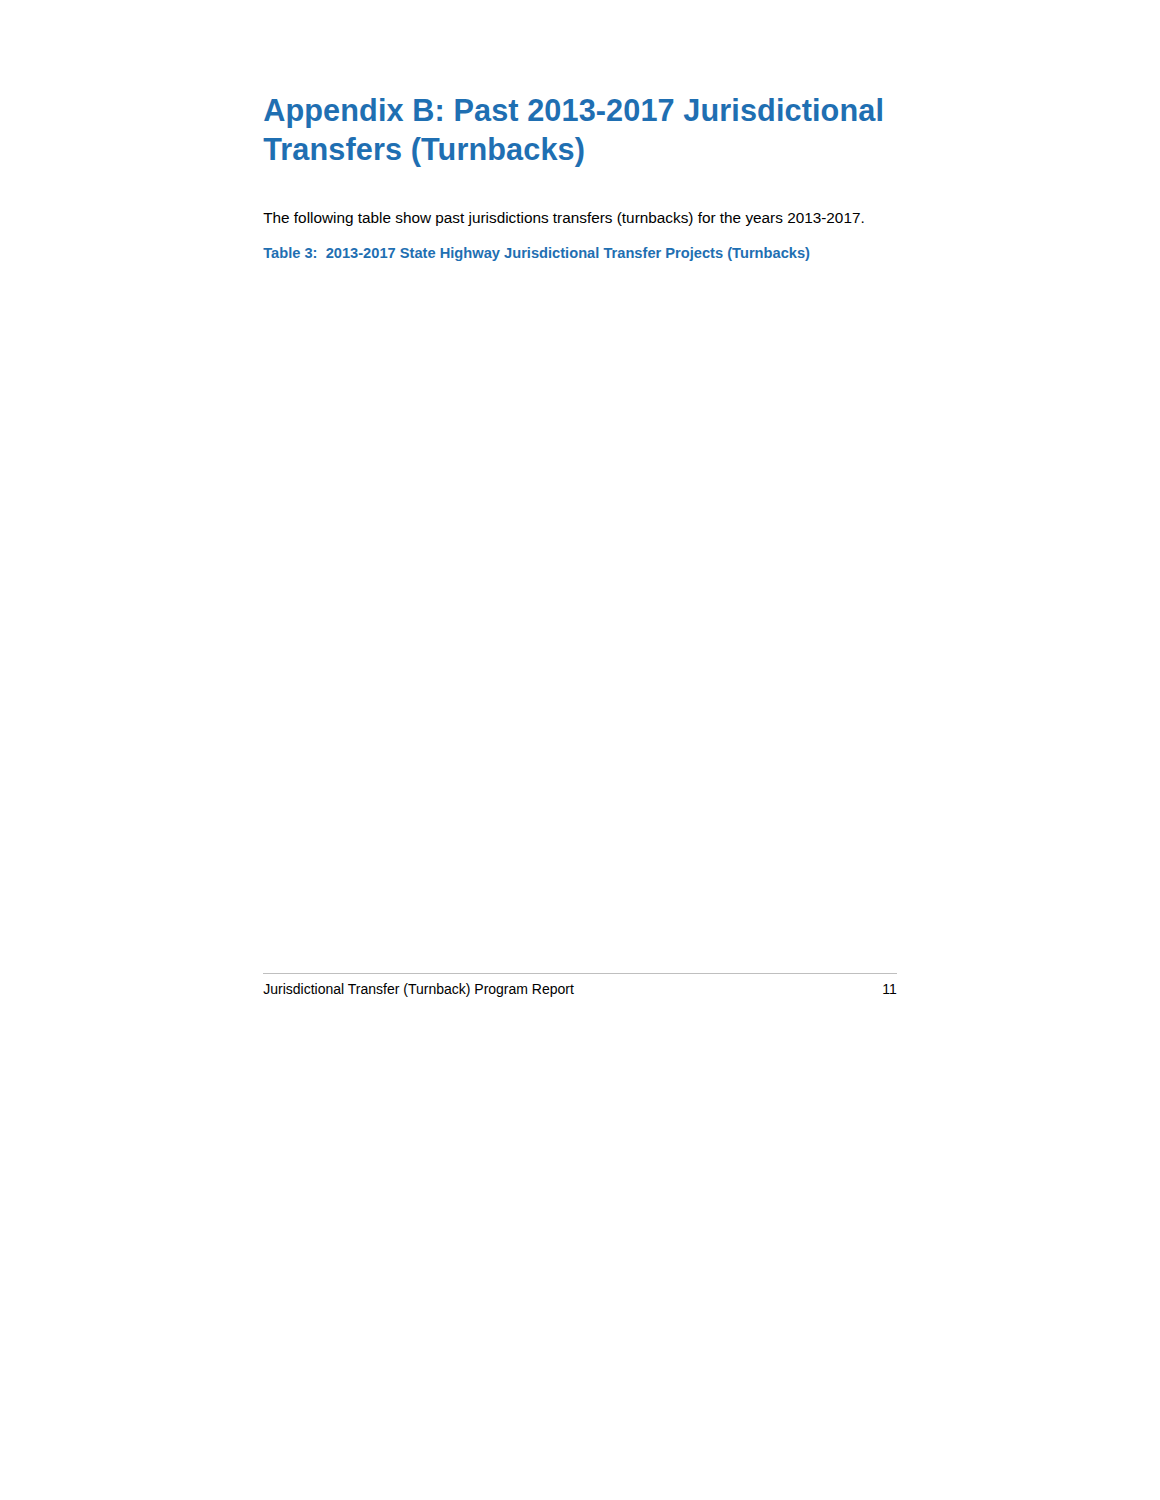Appendix B: Past 2013-2017 Jurisdictional Transfers (Turnbacks)
The following table show past jurisdictions transfers (turnbacks) for the years 2013-2017.
Table 3: 2013-2017 State Highway Jurisdictional Transfer Projects (Turnbacks)
Jurisdictional Transfer (Turnback) Program Report 11